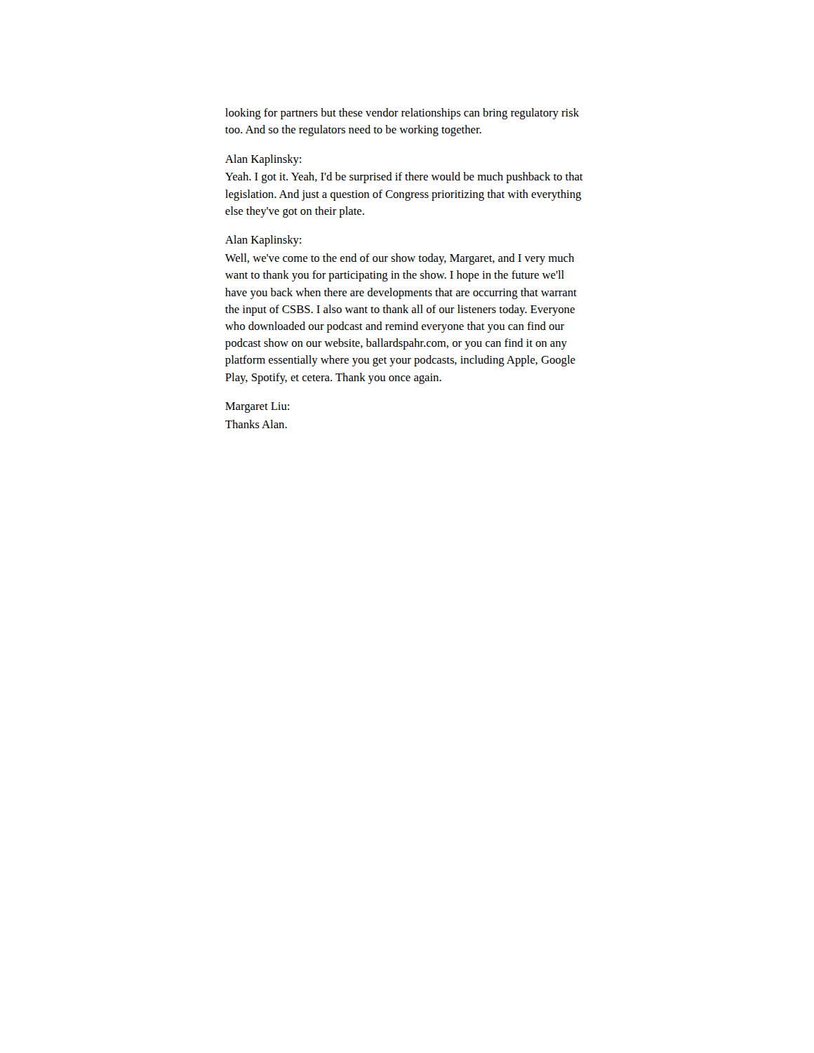looking for partners but these vendor relationships can bring regulatory risk too. And so the regulators need to be working together.
Alan Kaplinsky:
Yeah. I got it. Yeah, I'd be surprised if there would be much pushback to that legislation. And just a question of Congress prioritizing that with everything else they've got on their plate.
Alan Kaplinsky:
Well, we've come to the end of our show today, Margaret, and I very much want to thank you for participating in the show. I hope in the future we'll have you back when there are developments that are occurring that warrant the input of CSBS. I also want to thank all of our listeners today. Everyone who downloaded our podcast and remind everyone that you can find our podcast show on our website, ballardspahr.com, or you can find it on any platform essentially where you get your podcasts, including Apple, Google Play, Spotify, et cetera. Thank you once again.
Margaret Liu:
Thanks Alan.